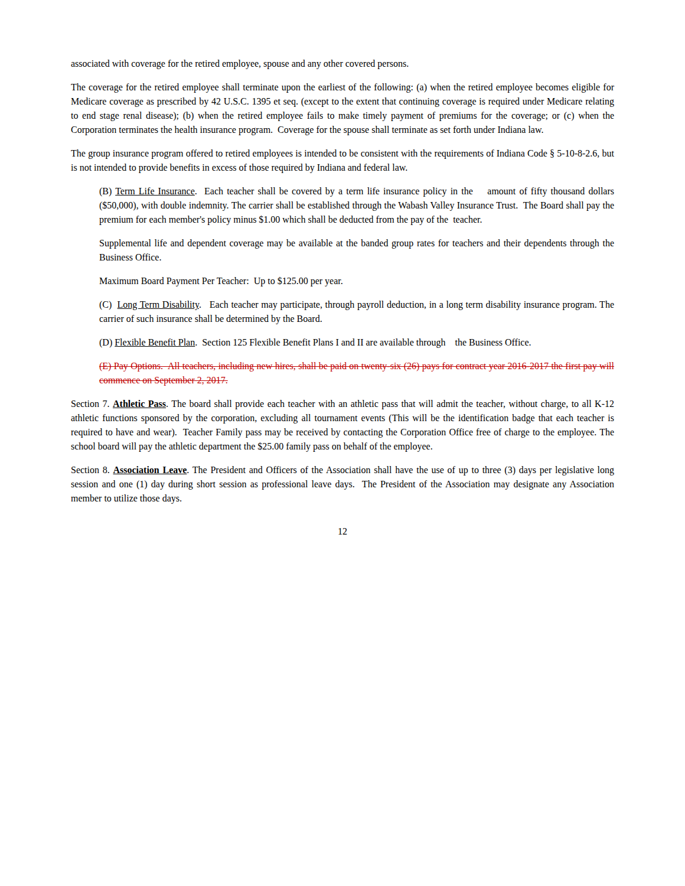associated with coverage for the retired employee, spouse and any other covered persons.
The coverage for the retired employee shall terminate upon the earliest of the following: (a) when the retired employee becomes eligible for Medicare coverage as prescribed by 42 U.S.C. 1395 et seq. (except to the extent that continuing coverage is required under Medicare relating to end stage renal disease); (b) when the retired employee fails to make timely payment of premiums for the coverage; or (c) when the Corporation terminates the health insurance program. Coverage for the spouse shall terminate as set forth under Indiana law.
The group insurance program offered to retired employees is intended to be consistent with the requirements of Indiana Code § 5-10-8-2.6, but is not intended to provide benefits in excess of those required by Indiana and federal law.
(B) Term Life Insurance. Each teacher shall be covered by a term life insurance policy in the amount of fifty thousand dollars ($50,000), with double indemnity. The carrier shall be established through the Wabash Valley Insurance Trust. The Board shall pay the premium for each member's policy minus $1.00 which shall be deducted from the pay of the teacher.
Supplemental life and dependent coverage may be available at the banded group rates for teachers and their dependents through the Business Office.
Maximum Board Payment Per Teacher: Up to $125.00 per year.
(C) Long Term Disability. Each teacher may participate, through payroll deduction, in a long term disability insurance program. The carrier of such insurance shall be determined by the Board.
(D) Flexible Benefit Plan. Section 125 Flexible Benefit Plans I and II are available through the Business Office.
(E) Pay Options. All teachers, including new hires, shall be paid on twenty-six (26) pays for contract year 2016-2017 the first pay will commence on September 2, 2017.
Section 7. Athletic Pass. The board shall provide each teacher with an athletic pass that will admit the teacher, without charge, to all K-12 athletic functions sponsored by the corporation, excluding all tournament events (This will be the identification badge that each teacher is required to have and wear). Teacher Family pass may be received by contacting the Corporation Office free of charge to the employee. The school board will pay the athletic department the $25.00 family pass on behalf of the employee.
Section 8. Association Leave. The President and Officers of the Association shall have the use of up to three (3) days per legislative long session and one (1) day during short session as professional leave days. The President of the Association may designate any Association member to utilize those days.
12